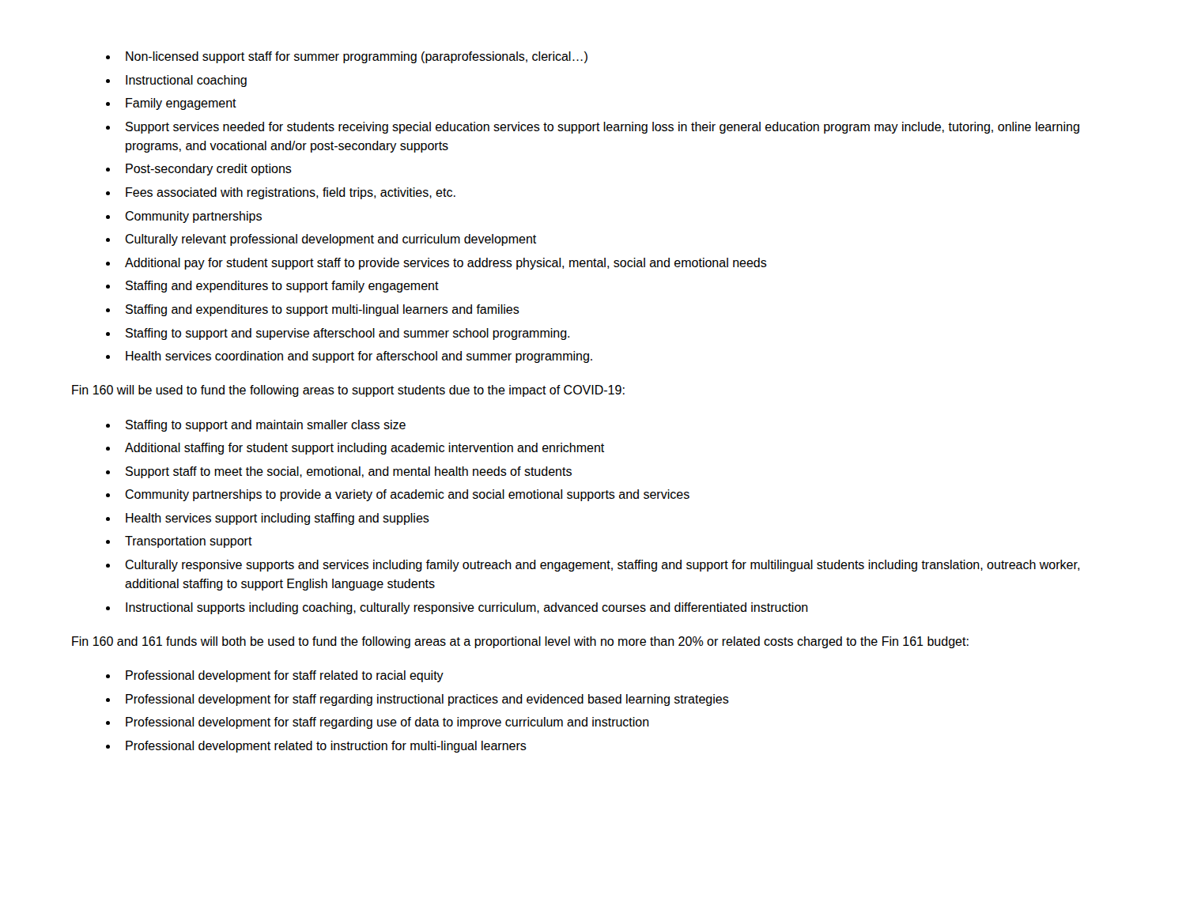Non-licensed support staff for summer programming (paraprofessionals, clerical…)
Instructional coaching
Family engagement
Support services needed for students receiving special education services to support learning loss in their general education program may include, tutoring, online learning programs, and vocational and/or post-secondary supports
Post-secondary credit options
Fees associated with registrations, field trips, activities, etc.
Community partnerships
Culturally relevant professional development and curriculum development
Additional pay for student support staff to provide services to address physical, mental, social and emotional needs
Staffing and expenditures to support family engagement
Staffing and expenditures to support multi-lingual learners and families
Staffing to support and supervise afterschool and summer school programming.
Health services coordination and support for afterschool and summer programming.
Fin 160 will be used to fund the following areas to support students due to the impact of COVID-19:
Staffing to support and maintain smaller class size
Additional staffing for student support including academic intervention and enrichment
Support staff to meet the social, emotional, and mental health needs of students
Community partnerships to provide a variety of academic and social emotional supports and services
Health services support including staffing and supplies
Transportation support
Culturally responsive supports and services including family outreach and engagement, staffing and support for multilingual students including translation, outreach worker, additional staffing to support English language students
Instructional supports including coaching, culturally responsive curriculum, advanced courses and differentiated instruction
Fin 160 and 161 funds will both be used to fund the following areas at a proportional level with no more than 20% or related costs charged to the Fin 161 budget:
Professional development for staff related to racial equity
Professional development for staff regarding instructional practices and evidenced based learning strategies
Professional development for staff regarding use of data to improve curriculum and instruction
Professional development related to instruction for multi-lingual learners